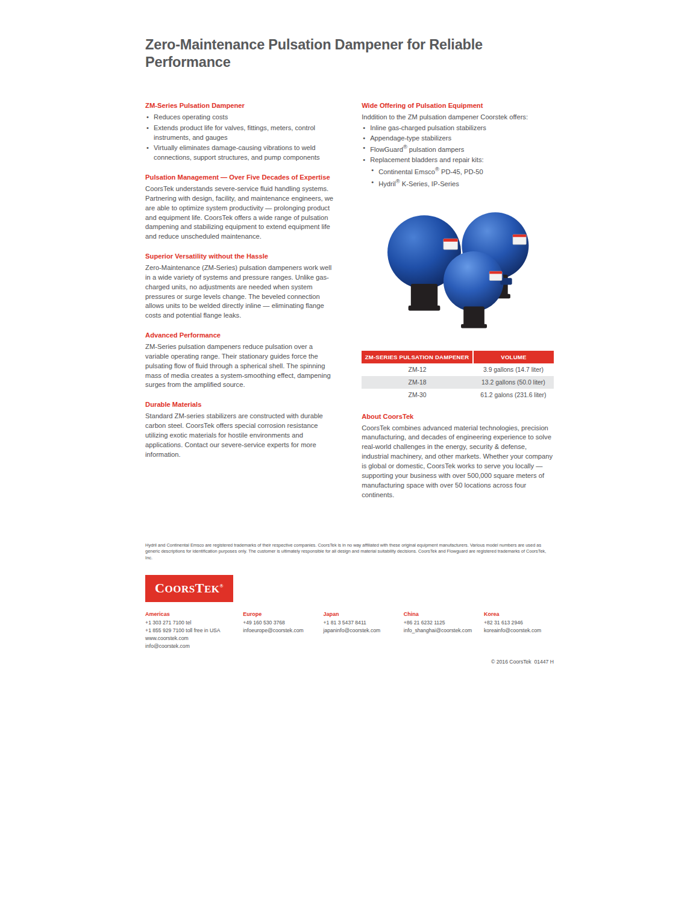Zero-Maintenance Pulsation Dampener for Reliable Performance
ZM-Series Pulsation Dampener
Reduces operating costs
Extends product life for valves, fittings, meters, control instruments, and gauges
Virtually eliminates damage-causing vibrations to weld connections, support structures, and pump components
Pulsation Management — Over Five Decades of Expertise
CoorsTek understands severe-service fluid handling systems. Partnering with design, facility, and maintenance engineers, we are able to optimize system productivity — prolonging product and equipment life. CoorsTek offers a wide range of pulsation dampening and stabilizing equipment to extend equipment life and reduce unscheduled maintenance.
Superior Versatility without the Hassle
Zero-Maintenance (ZM-Series) pulsation dampeners work well in a wide variety of systems and pressure ranges. Unlike gas-charged units, no adjustments are needed when system pressures or surge levels change. The beveled connection allows units to be welded directly inline — eliminating flange costs and potential flange leaks.
Advanced Performance
ZM-Series pulsation dampeners reduce pulsation over a variable operating range. Their stationary guides force the pulsating flow of fluid through a spherical shell. The spinning mass of media creates a system-smoothing effect, dampening surges from the amplified source.
Durable Materials
Standard ZM-series stabilizers are constructed with durable carbon steel. CoorsTek offers special corrosion resistance utilizing exotic materials for hostile environments and applications. Contact our severe-service experts for more information.
Wide Offering of Pulsation Equipment
Inddition to the ZM pulsation dampener Coorstek offers:
Inline gas-charged pulsation stabilizers
Appendage-type stabilizers
FlowGuard® pulsation dampers
Replacement bladders and repair kits:
Continental Emsco® PD-45, PD-50
Hydril® K-Series, IP-Series
| ZM-SERIES PULSATION DAMPENER | VOLUME |
| --- | --- |
| ZM-12 | 3.9 gallons (14.7 liter) |
| ZM-18 | 13.2 gallons (50.0 liter) |
| ZM-30 | 61.2 galons (231.6 liter) |
About CoorsTek
CoorsTek combines advanced material technologies, precision manufacturing, and decades of engineering experience to solve real-world challenges in the energy, security & defense, industrial machinery, and other markets. Whether your company is global or domestic, CoorsTek works to serve you locally — supporting your business with over 500,000 square meters of manufacturing space with over 50 locations across four continents.
Hydril and Continental Emsco are registered trademarks of their respective companies. CoorsTek is in no way affiliated with these original equipment manufacturers. Various model numbers are used as generic descriptions for identification purposes only. The customer is ultimately responsible for all design and material suitability decisions. CoorsTek and Flowguard are registered trademarks of CoorsTek, Inc.
COORSTEK®
Americas +1 303 271 7100 tel
+1 855 929 7100 toll free in USA
www.coorstek.com
info@coorstek.com
Europe +49 160 530 3768
infoeurope@coorstek.com
Japan +1 81 3 5437 8411
japaninfo@coorstek.com
China +86 21 6232 1125
info_shanghai@coorstek.com
Korea +82 31 613 2946
koreainfo@coorstek.com
© 2016 CoorsTek 01447 H